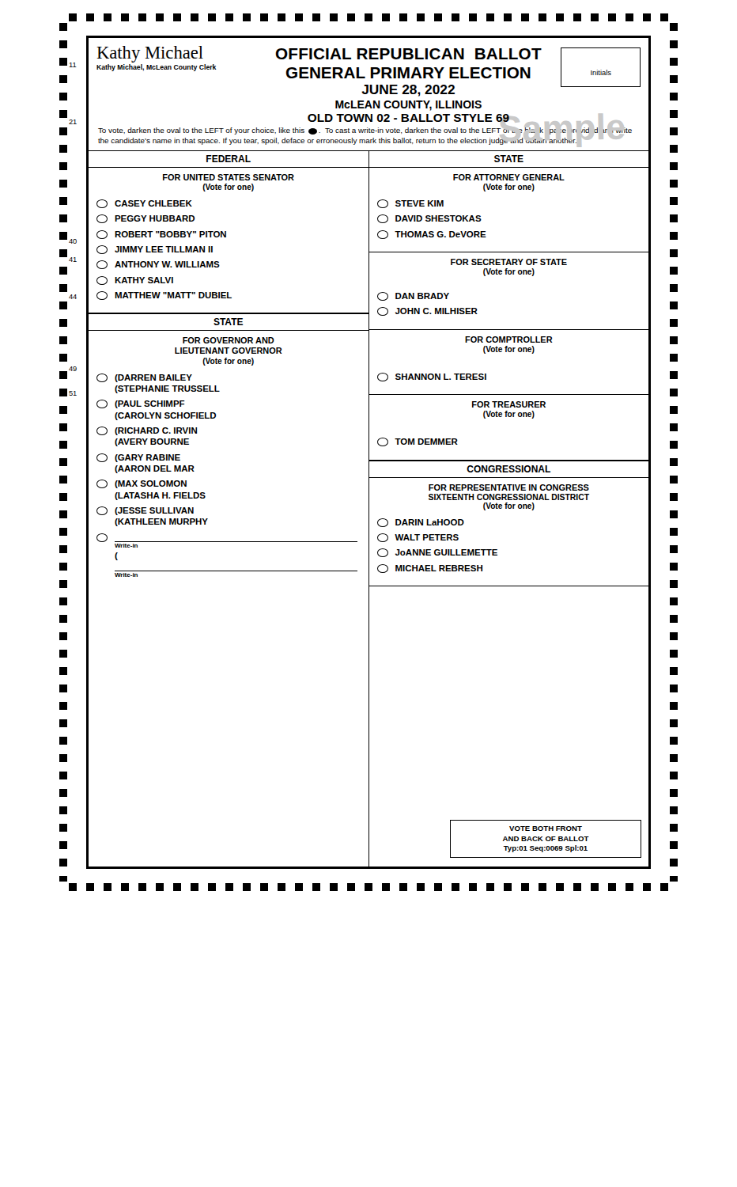11 21 40 41 44 49 51
Sample
Kathy Michael
Kathy Michael, McLean County Clerk
OFFICIAL REPUBLICAN BALLOT
GENERAL PRIMARY ELECTION
JUNE 28, 2022
McLEAN COUNTY, ILLINOIS
OLD TOWN 02 - BALLOT STYLE 69
Initials
To vote, darken the oval to the LEFT of your choice, like this . To cast a write-in vote, darken the oval to the LEFT of the blank space provided and write the candidate's name in that space. If you tear, spoil, deface or erroneously mark this ballot, return to the election judge and obtain another.
| FEDERAL FOR UNITED STATES SENATOR (Vote for one) CASEY CHLEBEK PEGGY HUBBARD ROBERT "BOBBY" PITON JIMMY LEE TILLMAN II ANTHONY W. WILLIAMS KATHY SALVI MATTHEW "MATT" DUBIEL STATE FOR GOVERNOR AND LIEUTENANT GOVERNOR (Vote for one) (DARREN BAILEY (STEPHANIE TRUSSELL (PAUL SCHIMPF (CAROLYN SCHOFIELD (RICHARD C. IRVIN (AVERY BOURNE (GARY RABINE (AARON DEL MAR (MAX SOLOMON (LATASHA H. FIELDS (JESSE SULLIVAN (KATHLEEN MURPHY Write-in ( Write-in | STATE FOR ATTORNEY GENERAL (Vote for one) STEVE KIM DAVID SHESTOKAS THOMAS G. DeVORE FOR SECRETARY OF STATE (Vote for one) DAN BRADY JOHN C. MILHISER FOR COMPTROLLER (Vote for one) SHANNON L. TERESI FOR TREASURER (Vote for one) TOM DEMMER CONGRESSIONAL FOR REPRESENTATIVE IN CONGRESS SIXTEENTH CONGRESSIONAL DISTRICT (Vote for one) DARIN LaHOOD WALT PETERS JoANNE GUILLEMETTE MICHAEL REBRESH VOTE BOTH FRONT AND BACK OF BALLOT Typ:01 Seq:0069 Spl:01 |